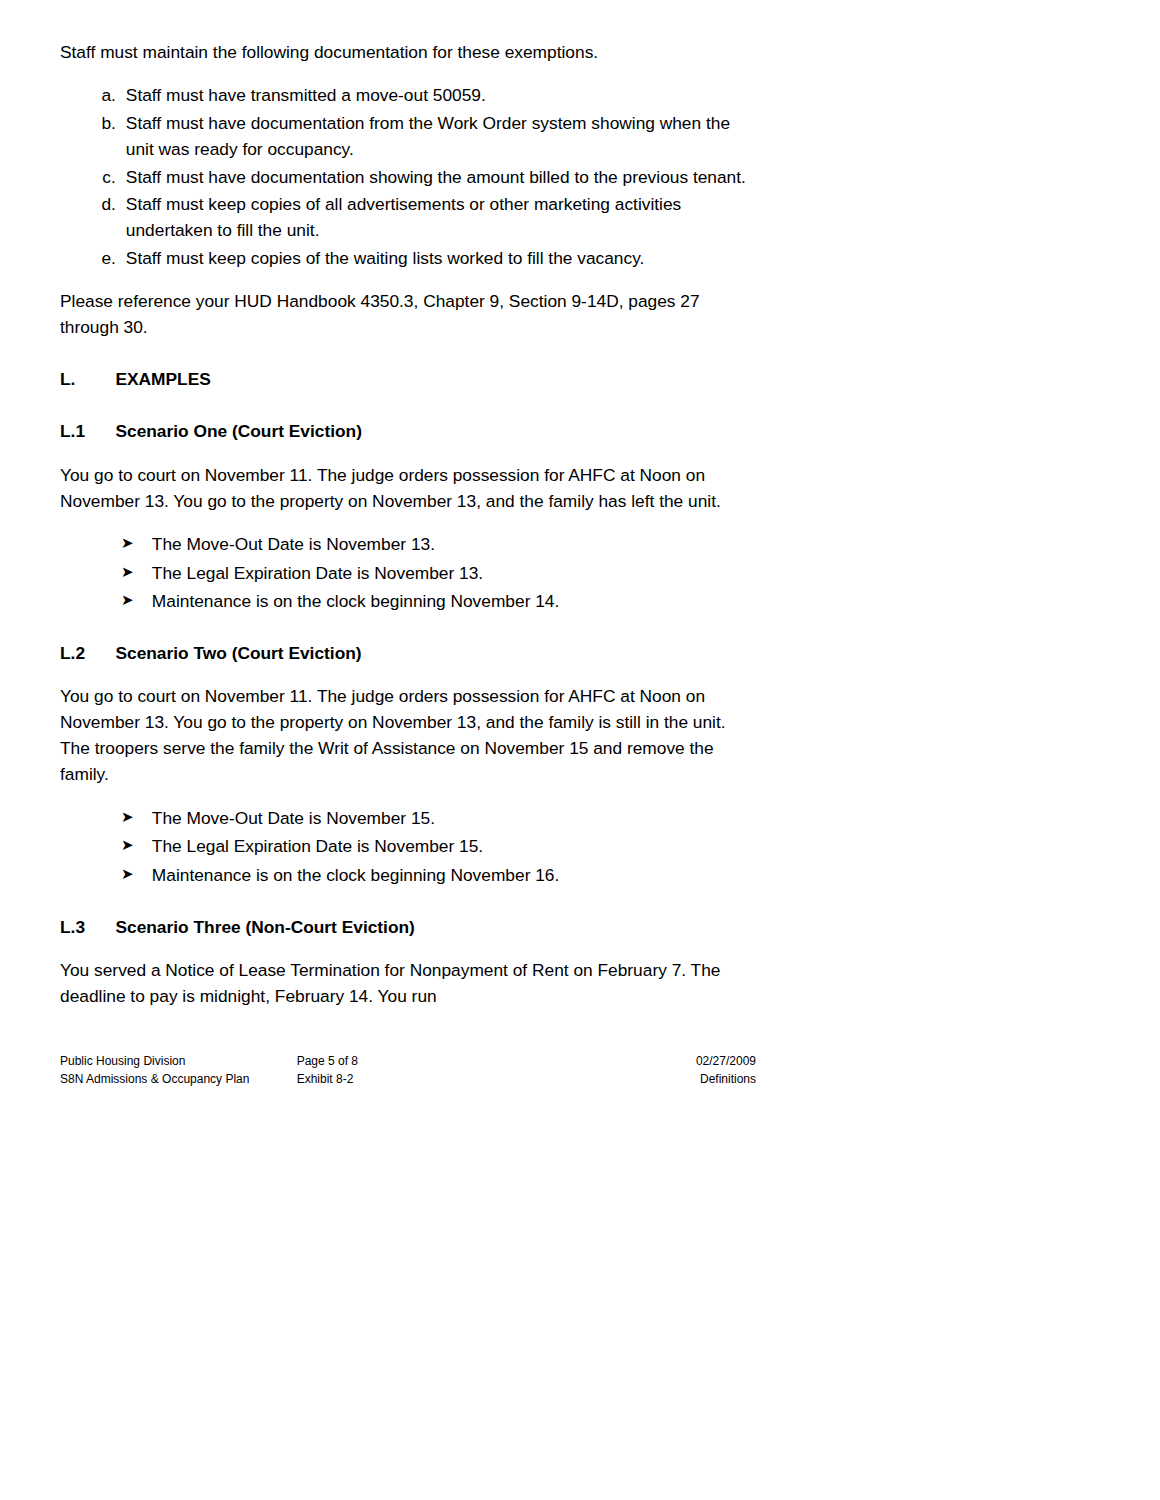Staff must maintain the following documentation for these exemptions.
Staff must have transmitted a move-out 50059.
Staff must have documentation from the Work Order system showing when the unit was ready for occupancy.
Staff must have documentation showing the amount billed to the previous tenant.
Staff must keep copies of all advertisements or other marketing activities undertaken to fill the unit.
Staff must keep copies of the waiting lists worked to fill the vacancy.
Please reference your HUD Handbook 4350.3, Chapter 9, Section 9-14D, pages 27 through 30.
L. EXAMPLES
L.1 Scenario One (Court Eviction)
You go to court on November 11. The judge orders possession for AHFC at Noon on November 13. You go to the property on November 13, and the family has left the unit.
The Move-Out Date is November 13.
The Legal Expiration Date is November 13.
Maintenance is on the clock beginning November 14.
L.2 Scenario Two (Court Eviction)
You go to court on November 11. The judge orders possession for AHFC at Noon on November 13. You go to the property on November 13, and the family is still in the unit. The troopers serve the family the Writ of Assistance on November 15 and remove the family.
The Move-Out Date is November 15.
The Legal Expiration Date is November 15.
Maintenance is on the clock beginning November 16.
L.3 Scenario Three (Non-Court Eviction)
You served a Notice of Lease Termination for Nonpayment of Rent on February 7. The deadline to pay is midnight, February 14. You run
| Public Housing Division | Page 5 of 8 | 02/27/2009 |
| S8N Admissions & Occupancy Plan | Exhibit 8-2 | Definitions |